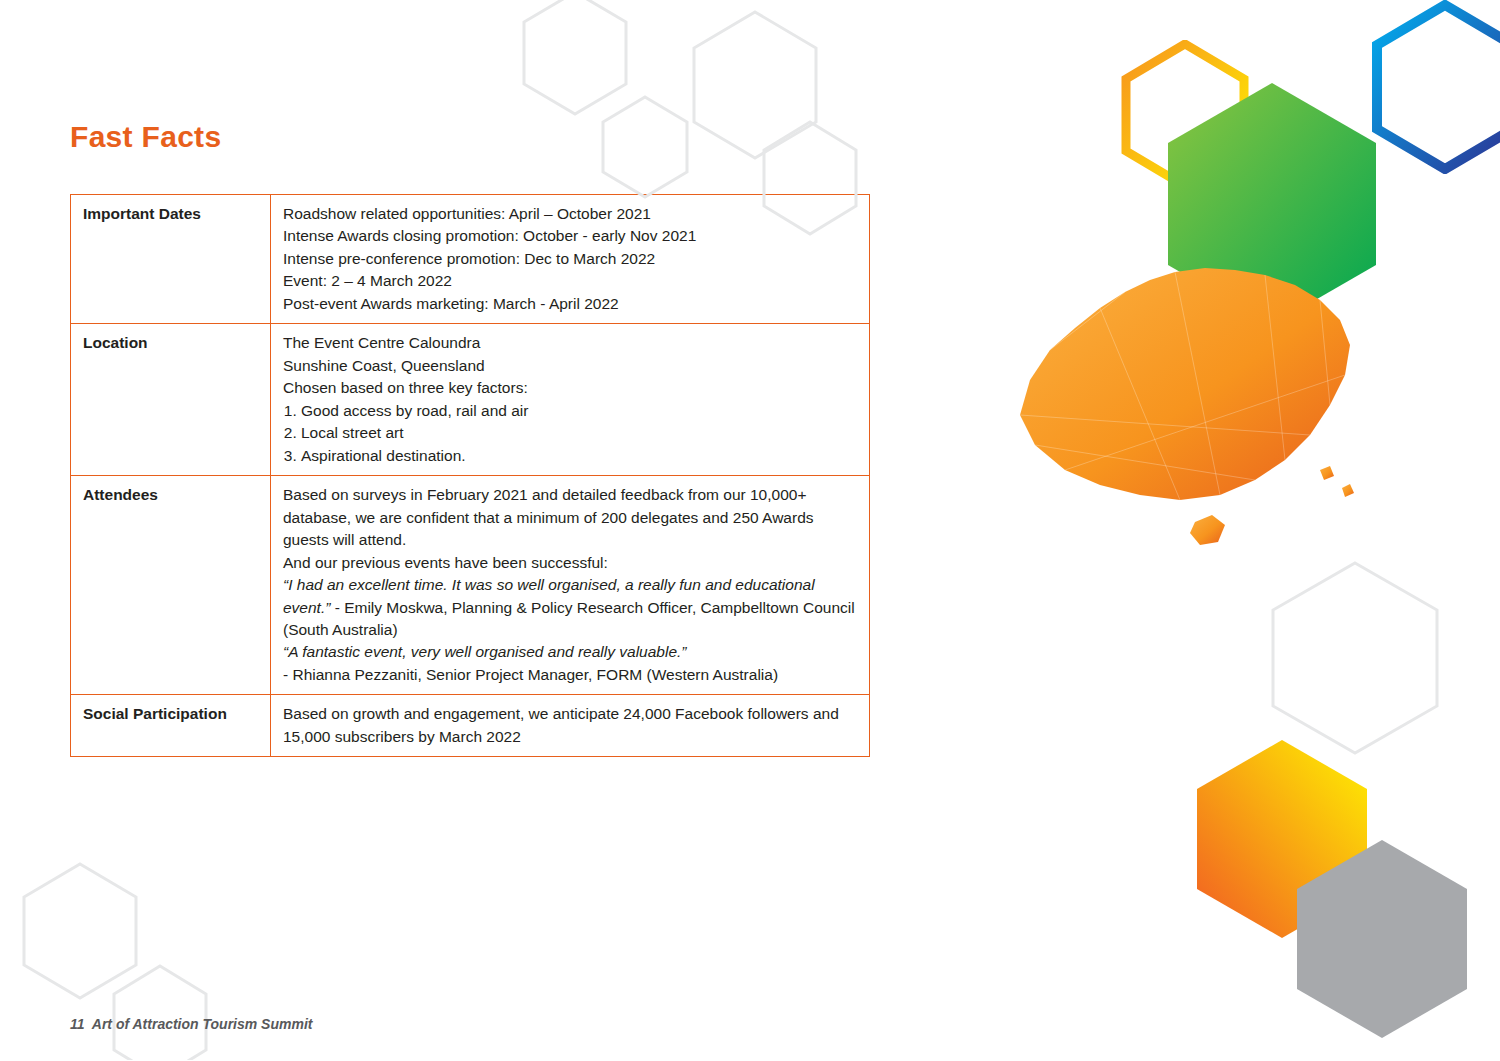Fast Facts
| Important Dates | Roadshow related opportunities: April – October 2021 Intense Awards closing promotion: October - early Nov 2021 Intense pre-conference promotion: Dec to March 2022 Event: 2 – 4 March 2022 Post-event Awards marketing: March - April 2022 |
| Location | The Event Centre Caloundra Sunshine Coast, Queensland Chosen based on three key factors: Good access by road, rail and air Local street art Aspirational destination. |
| Attendees | Based on surveys in February 2021 and detailed feedback from our 10,000+ database, we are confident that a minimum of 200 delegates and 250 Awards guests will attend. And our previous events have been successful: “I had an excellent time. It was so well organised, a really fun and educational event.” - Emily Moskwa, Planning & Policy Research Officer, Campbelltown Council (South Australia) “A fantastic event, very well organised and really valuable.” - Rhianna Pezzaniti, Senior Project Manager, FORM (Western Australia) |
| Social Participation | Based on growth and engagement, we anticipate 24,000 Facebook followers and 15,000 subscribers by March 2022 |
11 Art of Attraction Tourism Summit